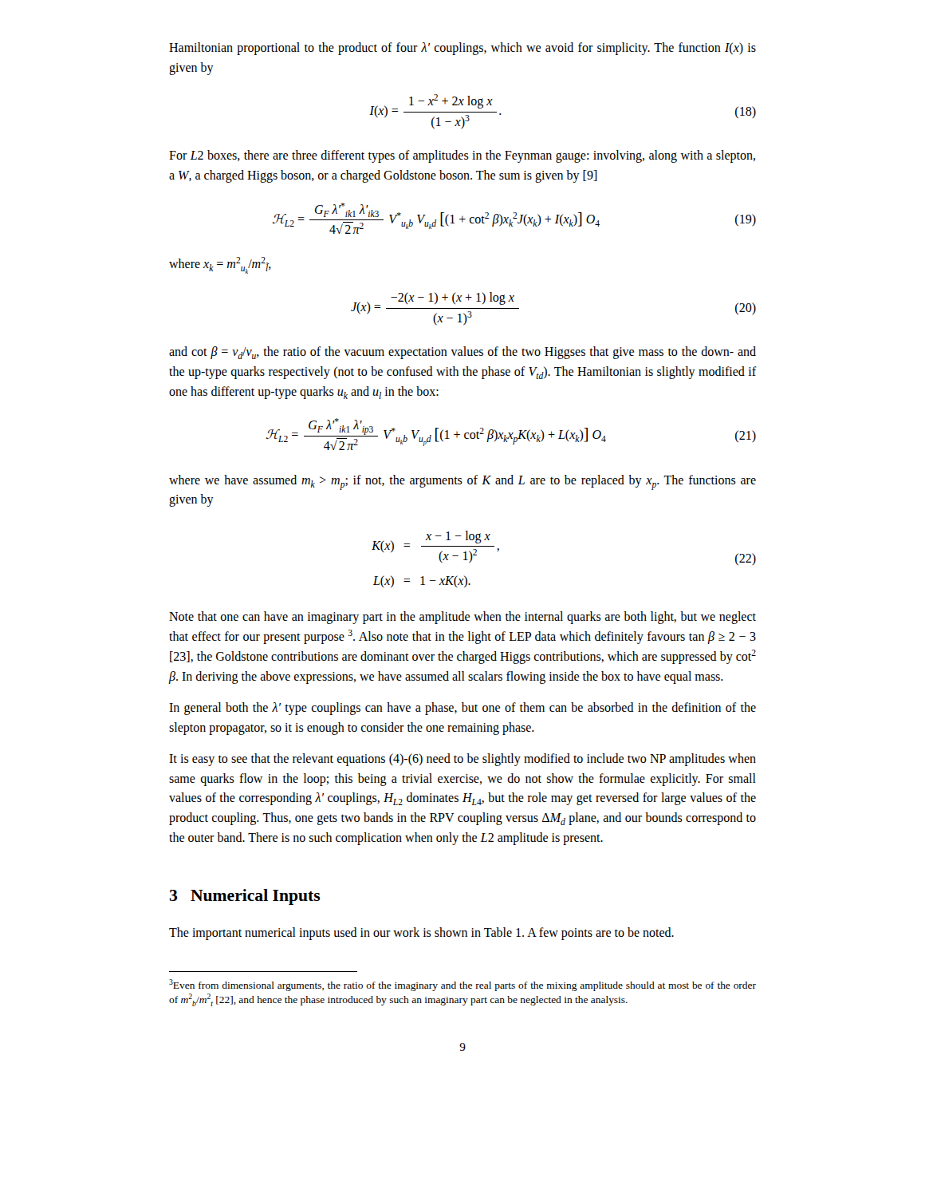Hamiltonian proportional to the product of four λ′ couplings, which we avoid for simplicity. The function I(x) is given by
I(x) = 1 − x2 + 2x log x (1 − x)3 .
(18)
For L2 boxes, there are three different types of amplitudes in the Feynman gauge: involving, along with a slepton, a W, a charged Higgs boson, or a charged Goldstone boson. The sum is given by [9]
ℋL2 = GF λ′*ik1 λ′ik3 4√2 π2 V*ukb Vukd [(1 + cot2 β)xk2J(xk) + I(xk)] O4
(19)
where xk = m2uk/m2l̃,
J(x) = −2(x − 1) + (x + 1) log x (x − 1)3
(20)
and cot β = vd/vu, the ratio of the vacuum expectation values of the two Higgses that give mass to the down- and the up-type quarks respectively (not to be confused with the phase of Vtd). The Hamiltonian is slightly modified if one has different up-type quarks uk and ul in the box:
ℋL2 = GF λ′*ik1 λ′ip3 4√2 π2 V*ukb Vupd [(1 + cot2 β)xk xp K(xk) + L(xk)] O4
(21)
where we have assumed mk > mp; if not, the arguments of K and L are to be replaced by xp. The functions are given by
| K ( x ) | = | x − 1 − log x ( x − 1) 2 , |
| L ( x ) | = | 1 − xK ( x ). |
(22)
Note that one can have an imaginary part in the amplitude when the internal quarks are both light, but we neglect that effect for our present purpose 3. Also note that in the light of LEP data which definitely favours tan β ≥ 2 − 3 [23], the Goldstone contributions are dominant over the charged Higgs contributions, which are suppressed by cot2 β. In deriving the above expressions, we have assumed all scalars flowing inside the box to have equal mass.
In general both the λ′ type couplings can have a phase, but one of them can be absorbed in the definition of the slepton propagator, so it is enough to consider the one remaining phase.
It is easy to see that the relevant equations (4)-(6) need to be slightly modified to include two NP amplitudes when same quarks flow in the loop; this being a trivial exercise, we do not show the formulae explicitly. For small values of the corresponding λ′ couplings, HL2 dominates HL4, but the role may get reversed for large values of the product coupling. Thus, one gets two bands in the RPV coupling versus ΔMd plane, and our bounds correspond to the outer band. There is no such complication when only the L2 amplitude is present.
3 Numerical Inputs
The important numerical inputs used in our work is shown in Table 1. A few points are to be noted.
3Even from dimensional arguments, the ratio of the imaginary and the real parts of the mixing amplitude should at most be of the order of m2b/m2t [22], and hence the phase introduced by such an imaginary part can be neglected in the analysis.
9